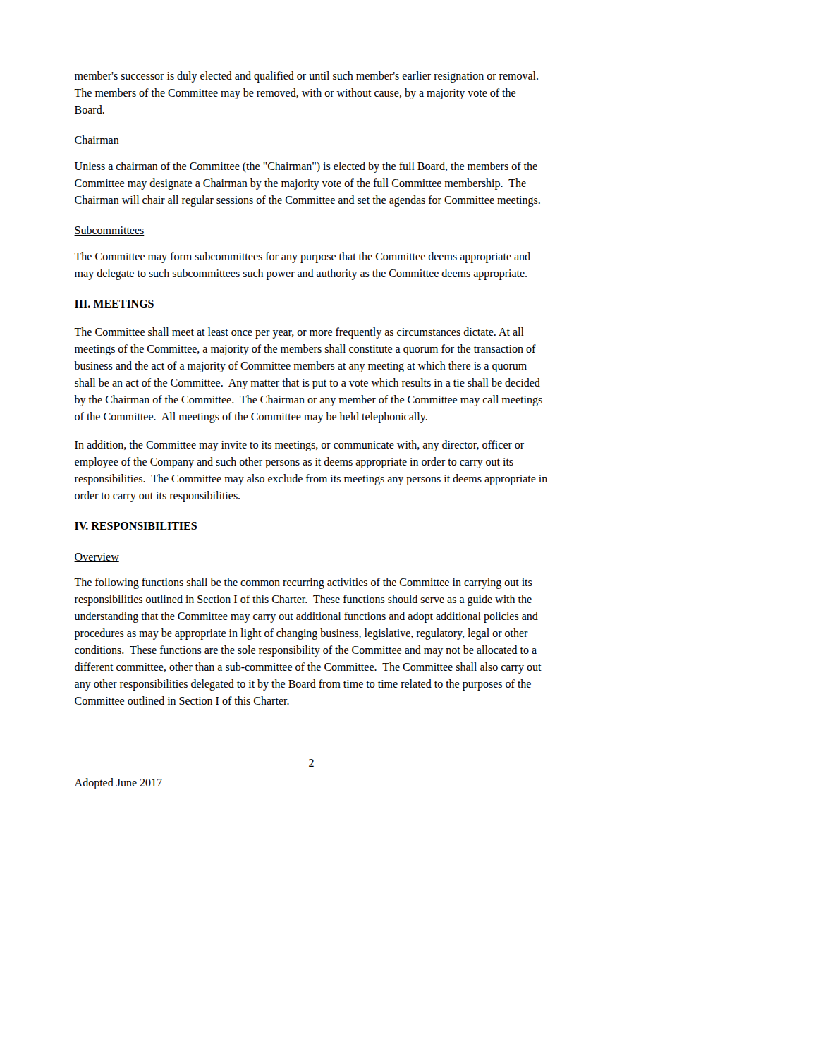member's successor is duly elected and qualified or until such member's earlier resignation or removal. The members of the Committee may be removed, with or without cause, by a majority vote of the Board.
Chairman
Unless a chairman of the Committee (the "Chairman") is elected by the full Board, the members of the Committee may designate a Chairman by the majority vote of the full Committee membership. The Chairman will chair all regular sessions of the Committee and set the agendas for Committee meetings.
Subcommittees
The Committee may form subcommittees for any purpose that the Committee deems appropriate and may delegate to such subcommittees such power and authority as the Committee deems appropriate.
III. MEETINGS
The Committee shall meet at least once per year, or more frequently as circumstances dictate. At all meetings of the Committee, a majority of the members shall constitute a quorum for the transaction of business and the act of a majority of Committee members at any meeting at which there is a quorum shall be an act of the Committee. Any matter that is put to a vote which results in a tie shall be decided by the Chairman of the Committee. The Chairman or any member of the Committee may call meetings of the Committee. All meetings of the Committee may be held telephonically.
In addition, the Committee may invite to its meetings, or communicate with, any director, officer or employee of the Company and such other persons as it deems appropriate in order to carry out its responsibilities. The Committee may also exclude from its meetings any persons it deems appropriate in order to carry out its responsibilities.
IV. RESPONSIBILITIES
Overview
The following functions shall be the common recurring activities of the Committee in carrying out its responsibilities outlined in Section I of this Charter. These functions should serve as a guide with the understanding that the Committee may carry out additional functions and adopt additional policies and procedures as may be appropriate in light of changing business, legislative, regulatory, legal or other conditions. These functions are the sole responsibility of the Committee and may not be allocated to a different committee, other than a sub-committee of the Committee. The Committee shall also carry out any other responsibilities delegated to it by the Board from time to time related to the purposes of the Committee outlined in Section I of this Charter.
2
Adopted June 2017